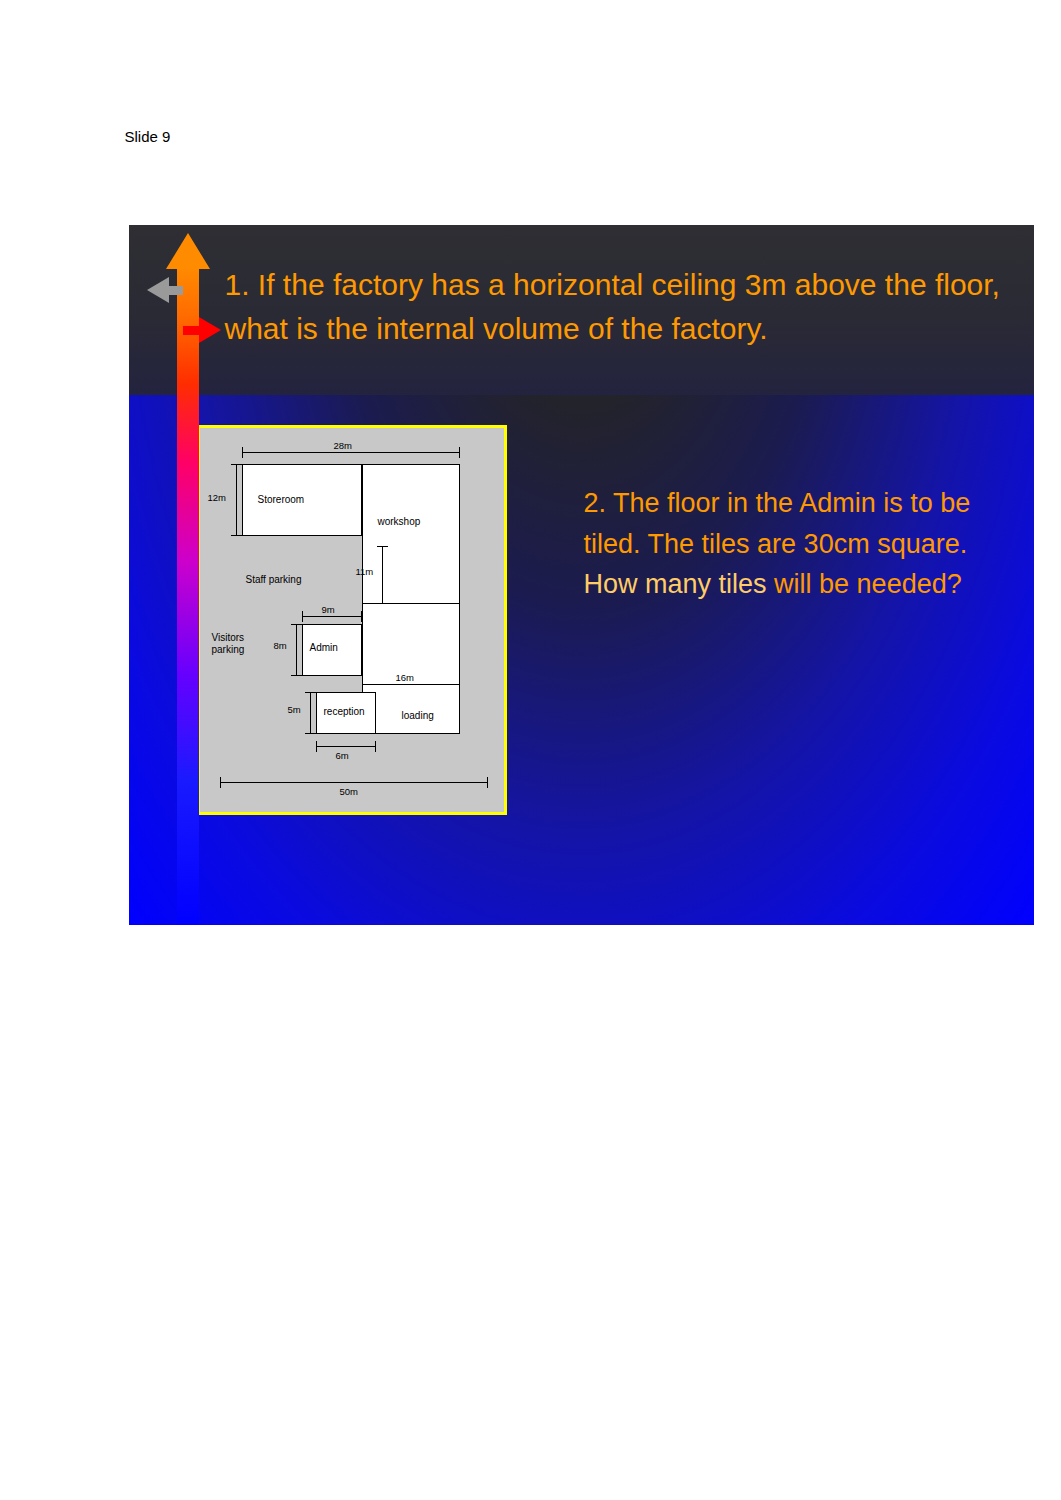Slide 9
1. If the factory has a horizontal ceiling 3m above the floor, what is the internal volume of the factory.
2. The floor in the Admin is to be tiled. The tiles are 30cm square. How many tiles will be needed?
28m
12m
Storeroom
workshop
11m
Staff parking
9m
Admin
8m
Visitors
parking
16m
reception
5m
loading
6m
50m